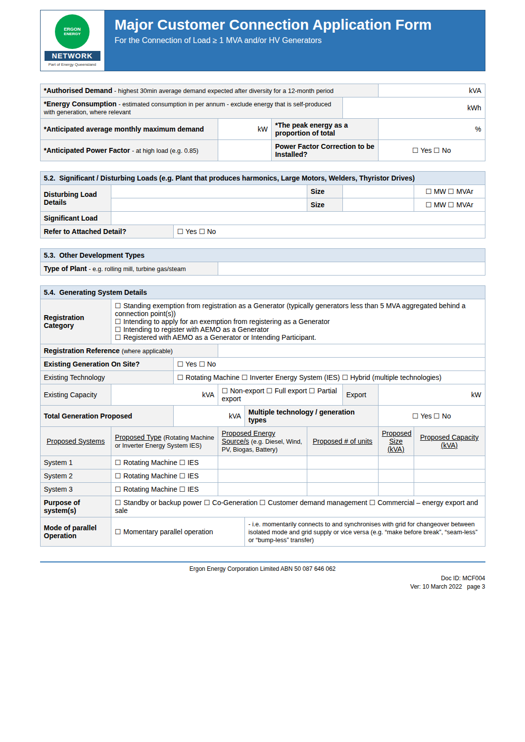ERGON
ENERGY
NETWORK
Part of Energy Queensland
Major Customer Connection Application Form
For the Connection of Load ≥ 1 MVA and/or HV Generators
| *Authorised Demand - highest 30min average demand expected after diversity for a 12-month period | kVA |
| *Energy Consumption - estimated consumption in per annum - exclude energy that is self-produced with generation, where relevant | kWh |
| *Anticipated average monthly maximum demand | kW | *The peak energy as a proportion of total | % |
| *Anticipated Power Factor - at high load (e.g. 0.85) | | Power Factor Correction to be Installed? | ☐ Yes ☐ No |
| 5.2. Significant / Disturbing Loads (e.g. Plant that produces harmonics, Large Motors, Welders, Thyristor Drives) |
| Disturbing Load Details | | Size | | ☐ MW ☐ MVAr |
| | Size | | ☐ MW ☐ MVAr |
| Significant Load | |
| Refer to Attached Detail? | ☐ Yes ☐ No |
| 5.3. Other Development Types |
| Type of Plant - e.g. rolling mill, turbine gas/steam | |
| 5.4. Generating System Details |
| Registration Category | ☐ Standing exemption from registration as a Generator (typically generators less than 5 MVA aggregated behind a connection point(s)) ☐ Intending to apply for an exemption from registering as a Generator ☐ Intending to register with AEMO as a Generator ☐ Registered with AEMO as a Generator or Intending Participant. |
| Registration Reference (where applicable) | |
| Existing Generation On Site? | ☐ Yes ☐ No |
| Existing Technology | ☐ Rotating Machine ☐ Inverter Energy System (IES) ☐ Hybrid (multiple technologies) |
| Existing Capacity | kVA | ☐ Non-export ☐ Full export ☐ Partial export | Export | kW |
| Total Generation Proposed | kVA | Multiple technology / generation types | ☐ Yes ☐ No |
| Proposed Systems | Proposed Type (Rotating Machine or Inverter Energy System IES) | Proposed Energy Source/s (e.g. Diesel, Wind, PV, Biogas, Battery) | Proposed # of units | Proposed Size (kVA) | Proposed Capacity (kVA) |
| System 1 | ☐ Rotating Machine ☐ IES | | | | |
| System 2 | ☐ Rotating Machine ☐ IES | | | | |
| System 3 | ☐ Rotating Machine ☐ IES | | | | |
| Purpose of system(s) | ☐ Standby or backup power ☐ Co-Generation ☐ Customer demand management ☐ Commercial – energy export and sale |
| Mode of parallel Operation | ☐ Momentary parallel operation | - i.e. momentarily connects to and synchronises with grid for changeover between isolated mode and grid supply or vice versa (e.g. “make before break”, “seam-less” or “bump-less” transfer) |
Ergon Energy Corporation Limited ABN 50 087 646 062
Doc ID: MCF004
Ver: 10 March 2022 page 3